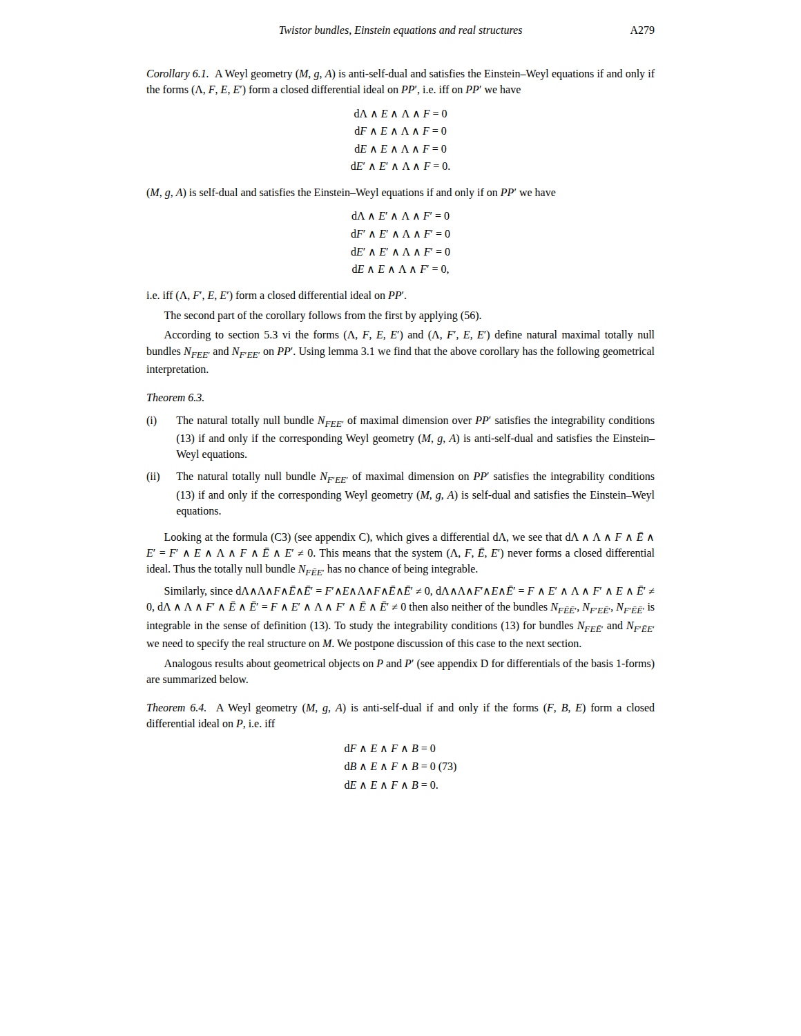Twistor bundles, Einstein equations and real structures A279
Corollary 6.1. A Weyl geometry (M, g, A) is anti-self-dual and satisfies the Einstein–Weyl equations if and only if the forms (Λ, F, E, E′) form a closed differential ideal on PP′, i.e. iff on PP′ we have
dΛ ∧ E ∧ Λ ∧ F = 0 dF ∧ E ∧ Λ ∧ F = 0 dE ∧ E ∧ Λ ∧ F = 0 dE′ ∧ E′ ∧ Λ ∧ F = 0.
(M, g, A) is self-dual and satisfies the Einstein–Weyl equations if and only if on PP′ we have
dΛ ∧ E′ ∧ Λ ∧ F′ = 0 dF′ ∧ E′ ∧ Λ ∧ F′ = 0 dE′ ∧ E′ ∧ Λ ∧ F′ = 0 dE ∧ E ∧ Λ ∧ F′ = 0,
i.e. iff (Λ, F′, E, E′) form a closed differential ideal on PP′.
The second part of the corollary follows from the first by applying (56).
According to section 5.3 vi the forms (Λ, F, E, E′) and (Λ, F′, E, E′) define natural maximal totally null bundles NFEE′ and NF′EE′ on PP′. Using lemma 3.1 we find that the above corollary has the following geometrical interpretation.
Theorem 6.3.
(i) The natural totally null bundle NFEE′ of maximal dimension over PP′ satisfies the integrability conditions (13) if and only if the corresponding Weyl geometry (M, g, A) is anti-self-dual and satisfies the Einstein–Weyl equations.
(ii) The natural totally null bundle NF′EE′ of maximal dimension on PP′ satisfies the integrability conditions (13) if and only if the corresponding Weyl geometry (M, g, A) is self-dual and satisfies the Einstein–Weyl equations.
Looking at the formula (C3) (see appendix C), which gives a differential dΛ, we see that dΛ ∧ Λ ∧ F ∧ Ē ∧ E′ = F′ ∧ E ∧ Λ ∧ F ∧ Ē ∧ E′ ≠ 0. This means that the system (Λ, F, Ē, E′) never forms a closed differential ideal. Thus the totally null bundle NFĒE′ has no chance of being integrable.
Similarly, since dΛ∧Λ∧F∧Ē∧Ē′ = F′∧E∧Λ∧F∧Ē∧Ē′ ≠ 0, dΛ∧Λ∧F′∧E∧Ē′ = F ∧ E′ ∧ Λ ∧ F′ ∧ E ∧ Ē′ ≠ 0, dΛ ∧ Λ ∧ F′ ∧ Ē ∧ Ē′ = F ∧ E′ ∧ Λ ∧ F′ ∧ Ē ∧ Ē′ ≠ 0 then also neither of the bundles NFĒĒ′, NF′EĒ′, NF′ĒĒ′ is integrable in the sense of definition (13). To study the integrability conditions (13) for bundles NFE Ē′ and NF′ĒE′ we need to specify the real structure on M. We postpone discussion of this case to the next section.
Analogous results about geometrical objects on P and P′ (see appendix D for differentials of the basis 1-forms) are summarized below.
Theorem 6.4. A Weyl geometry (M, g, A) is anti-self-dual if and only if the forms (F, B, E) form a closed differential ideal on P, i.e. iff
dF ∧ E ∧ F ∧ B = 0
dB ∧ E ∧ F ∧ B = 0 (73)
dE ∧ E ∧ F ∧ B = 0.